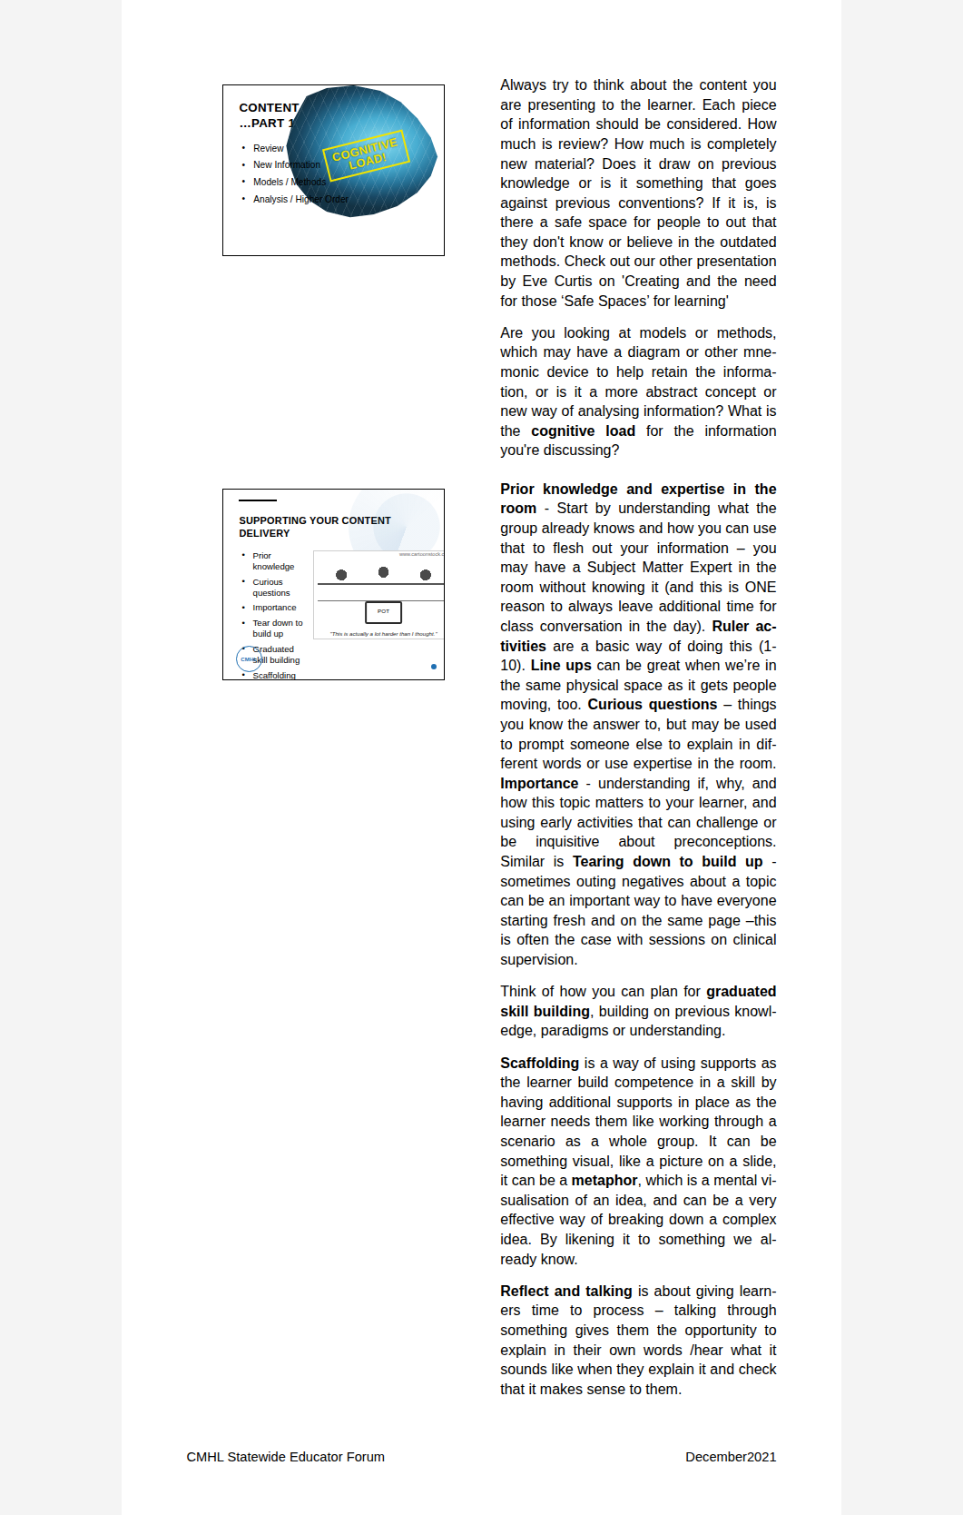COGNITIVE
LOAD!
CONTENT
…PART 1
Review
New Information
Models / Methods
Analysis / Higher Order
1
Always try to think about the content you are presenting to the learner. Each piece of information should be considered. How much is review? How much is completely new material? Does it draw on previous knowledge or is it something that goes against previous conventions? If it is, is there a safe space for people to out that they don't know or believe in the outdated methods. Check out our other presentation by Eve Curtis on 'Creating and the need for those ‘Safe Spaces’ for learning'
Are you looking at models or methods, which may have a diagram or other mnemonic device to help retain the information, or is it a more abstract concept or new way of analysing information? What is the cognitive load for the information you're discussing?
SUPPORTING YOUR CONTENT DELIVERY
Prior knowledge
Curious questions
Importance
Tear down to build up
Graduated skill building
Scaffolding
Opportunities for reflection
Time to talk
www.cartoonstock.com
POT
"This is actually a lot harder than I thought."
CMHL
Prior knowledge and expertise in the room - Start by understanding what the group already knows and how you can use that to flesh out your information – you may have a Subject Matter Expert in the room without knowing it (and this is ONE reason to always leave additional time for class conversation in the day). Ruler activities are a basic way of doing this (1-10). Line ups can be great when we’re in the same physical space as it gets people moving, too. Curious questions – things you know the answer to, but may be used to prompt someone else to explain in different words or use expertise in the room. Importance - understanding if, why, and how this topic matters to your learner, and using early activities that can challenge or be inquisitive about preconceptions. Similar is Tearing down to build up - sometimes outing negatives about a topic can be an important way to have everyone starting fresh and on the same page –this is often the case with sessions on clinical supervision.
Think of how you can plan for graduated skill building, building on previous knowledge, paradigms or understanding.
Scaffolding is a way of using supports as the learner build competence in a skill by having additional supports in place as the learner needs them like working through a scenario as a whole group. It can be something visual, like a picture on a slide, it can be a metaphor, which is a mental visualisation of an idea, and can be a very effective way of breaking down a complex idea. By likening it to something we already know.
Reflect and talking is about giving learners time to process – talking through something gives them the opportunity to explain in their own words /hear what it sounds like when they explain it and check that it makes sense to them.
CMHL Statewide Educator Forum December2021